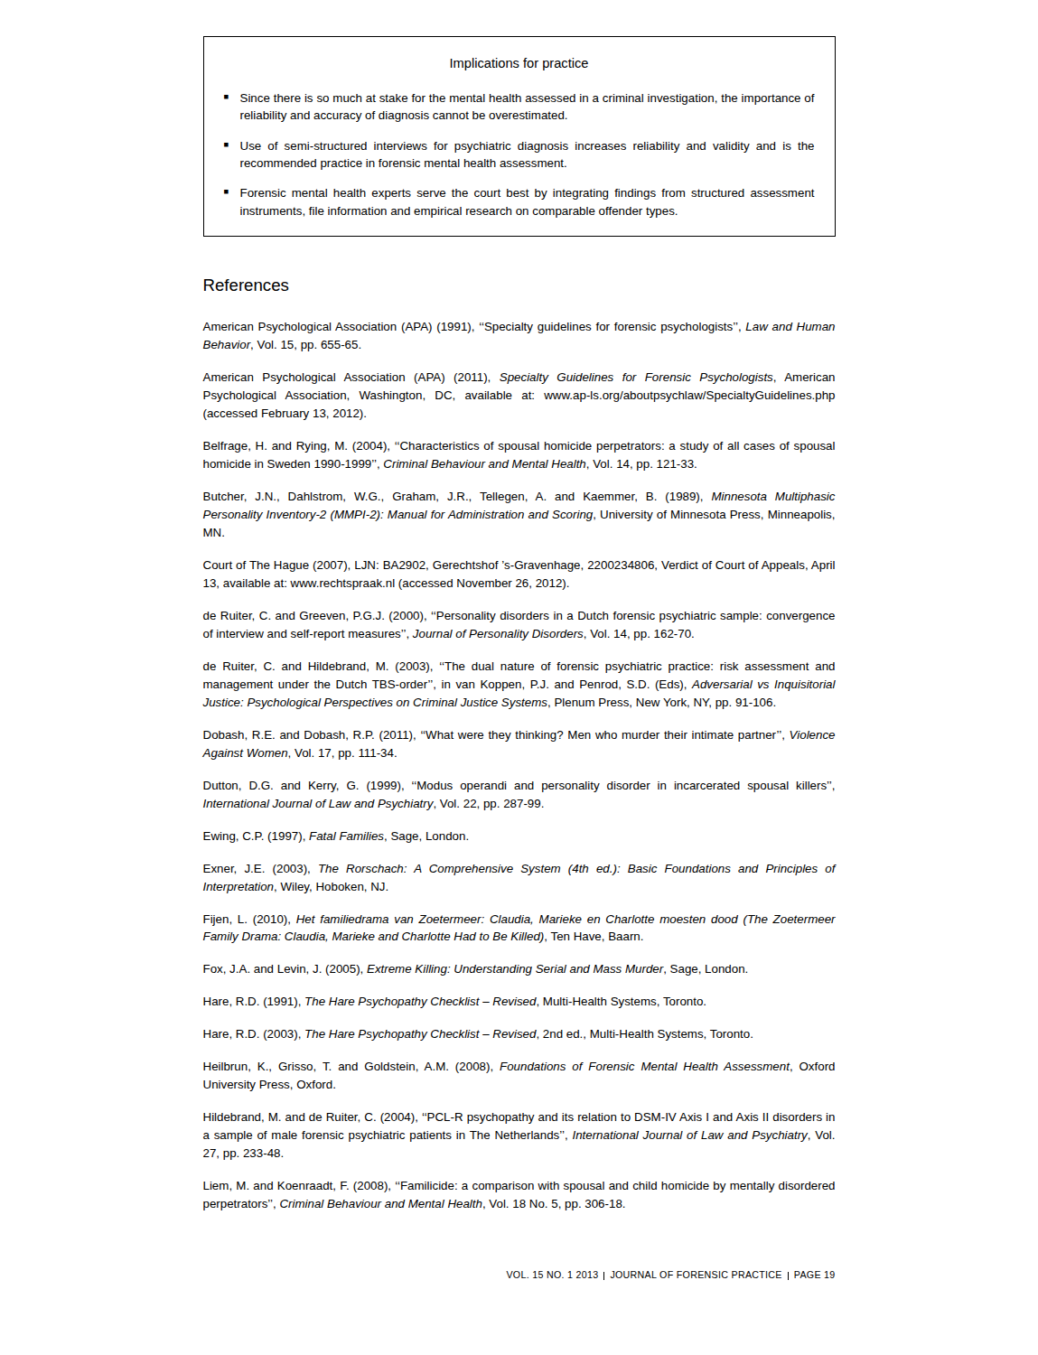Implications for practice
Since there is so much at stake for the mental health assessed in a criminal investigation, the importance of reliability and accuracy of diagnosis cannot be overestimated.
Use of semi-structured interviews for psychiatric diagnosis increases reliability and validity and is the recommended practice in forensic mental health assessment.
Forensic mental health experts serve the court best by integrating findings from structured assessment instruments, file information and empirical research on comparable offender types.
References
American Psychological Association (APA) (1991), ‘‘Specialty guidelines for forensic psychologists’’, Law and Human Behavior, Vol. 15, pp. 655-65.
American Psychological Association (APA) (2011), Specialty Guidelines for Forensic Psychologists, American Psychological Association, Washington, DC, available at: www.ap-ls.org/aboutpsychlaw/SpecialtyGuidelines.php (accessed February 13, 2012).
Belfrage, H. and Rying, M. (2004), ‘‘Characteristics of spousal homicide perpetrators: a study of all cases of spousal homicide in Sweden 1990-1999’’, Criminal Behaviour and Mental Health, Vol. 14, pp. 121-33.
Butcher, J.N., Dahlstrom, W.G., Graham, J.R., Tellegen, A. and Kaemmer, B. (1989), Minnesota Multiphasic Personality Inventory-2 (MMPI-2): Manual for Administration and Scoring, University of Minnesota Press, Minneapolis, MN.
Court of The Hague (2007), LJN: BA2902, Gerechtshof ’s-Gravenhage, 2200234806, Verdict of Court of Appeals, April 13, available at: www.rechtspraak.nl (accessed November 26, 2012).
de Ruiter, C. and Greeven, P.G.J. (2000), ‘‘Personality disorders in a Dutch forensic psychiatric sample: convergence of interview and self-report measures’’, Journal of Personality Disorders, Vol. 14, pp. 162-70.
de Ruiter, C. and Hildebrand, M. (2003), ‘‘The dual nature of forensic psychiatric practice: risk assessment and management under the Dutch TBS-order’’, in van Koppen, P.J. and Penrod, S.D. (Eds), Adversarial vs Inquisitorial Justice: Psychological Perspectives on Criminal Justice Systems, Plenum Press, New York, NY, pp. 91-106.
Dobash, R.E. and Dobash, R.P. (2011), ‘‘What were they thinking? Men who murder their intimate partner’’, Violence Against Women, Vol. 17, pp. 111-34.
Dutton, D.G. and Kerry, G. (1999), ‘‘Modus operandi and personality disorder in incarcerated spousal killers’’, International Journal of Law and Psychiatry, Vol. 22, pp. 287-99.
Ewing, C.P. (1997), Fatal Families, Sage, London.
Exner, J.E. (2003), The Rorschach: A Comprehensive System (4th ed.): Basic Foundations and Principles of Interpretation, Wiley, Hoboken, NJ.
Fijen, L. (2010), Het familiedrama van Zoetermeer: Claudia, Marieke en Charlotte moesten dood (The Zoetermeer Family Drama: Claudia, Marieke and Charlotte Had to Be Killed), Ten Have, Baarn.
Fox, J.A. and Levin, J. (2005), Extreme Killing: Understanding Serial and Mass Murder, Sage, London.
Hare, R.D. (1991), The Hare Psychopathy Checklist – Revised, Multi-Health Systems, Toronto.
Hare, R.D. (2003), The Hare Psychopathy Checklist – Revised, 2nd ed., Multi-Health Systems, Toronto.
Heilbrun, K., Grisso, T. and Goldstein, A.M. (2008), Foundations of Forensic Mental Health Assessment, Oxford University Press, Oxford.
Hildebrand, M. and de Ruiter, C. (2004), ‘‘PCL-R psychopathy and its relation to DSM-IV Axis I and Axis II disorders in a sample of male forensic psychiatric patients in The Netherlands’’, International Journal of Law and Psychiatry, Vol. 27, pp. 233-48.
Liem, M. and Koenraadt, F. (2008), ‘‘Familicide: a comparison with spousal and child homicide by mentally disordered perpetrators’’, Criminal Behaviour and Mental Health, Vol. 18 No. 5, pp. 306-18.
VOL. 15 NO. 1 2013 JOURNAL OF FORENSIC PRACTICE PAGE 19